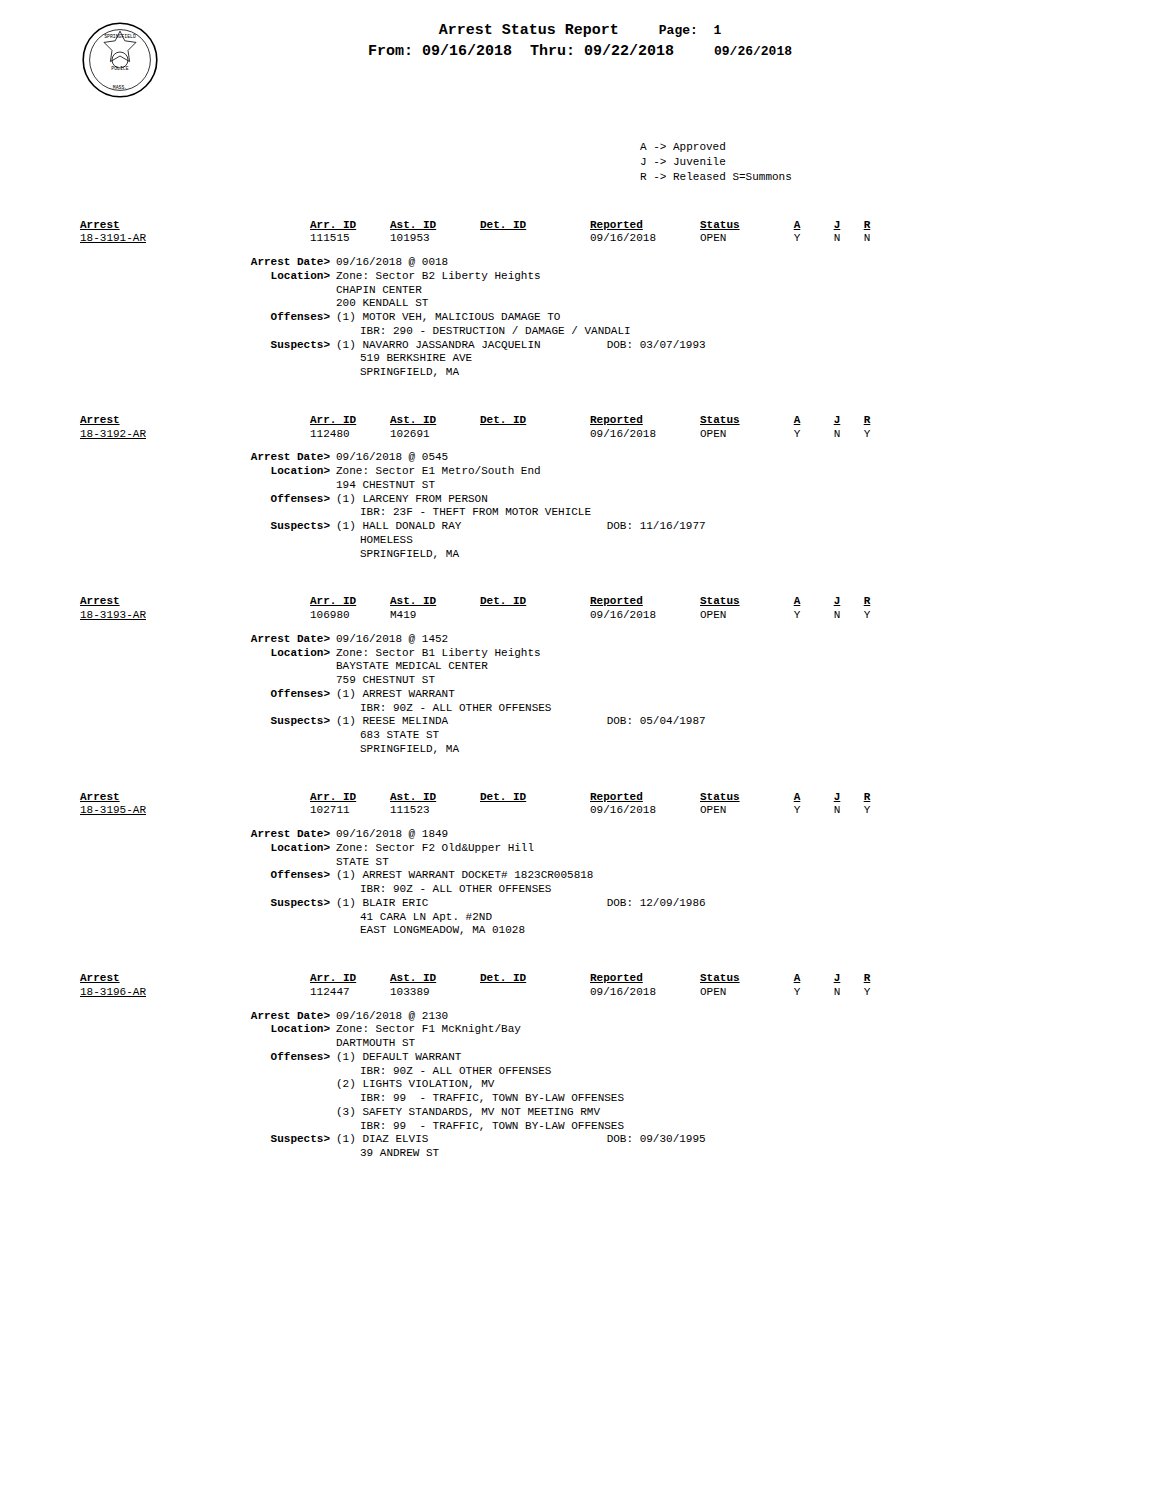SPRINGFIELD POLICE MASS.
Arrest Status Report Page: 1
From: 09/16/2018 Thru: 09/22/2018 09/26/2018
A -> Approved
J -> Juvenile
R -> Released S=Summons
Arrest Arr. ID Ast. ID Det. ID Reported Status A J R
18-3191-AR 111515 101953 09/16/2018 OPEN Y N N
Arrest Date>
09/16/2018 @ 0018
Location>
Zone: Sector B2 Liberty Heights
CHAPIN CENTER
200 KENDALL ST
Offenses>
(1) MOTOR VEH, MALICIOUS DAMAGE TO
IBR: 290 - DESTRUCTION / DAMAGE / VANDALI
Suspects>
(1) NAVARRO JASSANDRA JACQUELIN DOB: 03/07/1993
519 BERKSHIRE AVE
SPRINGFIELD, MA
Arrest Arr. ID Ast. ID Det. ID Reported Status A J R
18-3192-AR 112480 102691 09/16/2018 OPEN Y N Y
Arrest Date>
09/16/2018 @ 0545
Location>
Zone: Sector E1 Metro/South End
194 CHESTNUT ST
Offenses>
(1) LARCENY FROM PERSON
IBR: 23F - THEFT FROM MOTOR VEHICLE
Suspects>
(1) HALL DONALD RAY DOB: 11/16/1977
HOMELESS
SPRINGFIELD, MA
Arrest Arr. ID Ast. ID Det. ID Reported Status A J R
18-3193-AR 106980 M419 09/16/2018 OPEN Y N Y
Arrest Date>
09/16/2018 @ 1452
Location>
Zone: Sector B1 Liberty Heights
BAYSTATE MEDICAL CENTER
759 CHESTNUT ST
Offenses>
(1) ARREST WARRANT
IBR: 90Z - ALL OTHER OFFENSES
Suspects>
(1) REESE MELINDA DOB: 05/04/1987
683 STATE ST
SPRINGFIELD, MA
Arrest Arr. ID Ast. ID Det. ID Reported Status A J R
18-3195-AR 102711 111523 09/16/2018 OPEN Y N Y
Arrest Date>
09/16/2018 @ 1849
Location>
Zone: Sector F2 Old&Upper Hill
STATE ST
Offenses>
(1) ARREST WARRANT DOCKET# 1823CR005818
IBR: 90Z - ALL OTHER OFFENSES
Suspects>
(1) BLAIR ERIC DOB: 12/09/1986
41 CARA LN Apt. #2ND
EAST LONGMEADOW, MA 01028
Arrest Arr. ID Ast. ID Det. ID Reported Status A J R
18-3196-AR 112447 103389 09/16/2018 OPEN Y N Y
Arrest Date>
09/16/2018 @ 2130
Location>
Zone: Sector F1 McKnight/Bay
DARTMOUTH ST
Offenses>
(1) DEFAULT WARRANT
IBR: 90Z - ALL OTHER OFFENSES
(2) LIGHTS VIOLATION, MV
IBR: 99 - TRAFFIC, TOWN BY-LAW OFFENSES
(3) SAFETY STANDARDS, MV NOT MEETING RMV
IBR: 99 - TRAFFIC, TOWN BY-LAW OFFENSES
Suspects>
(1) DIAZ ELVIS DOB: 09/30/1995
39 ANDREW ST